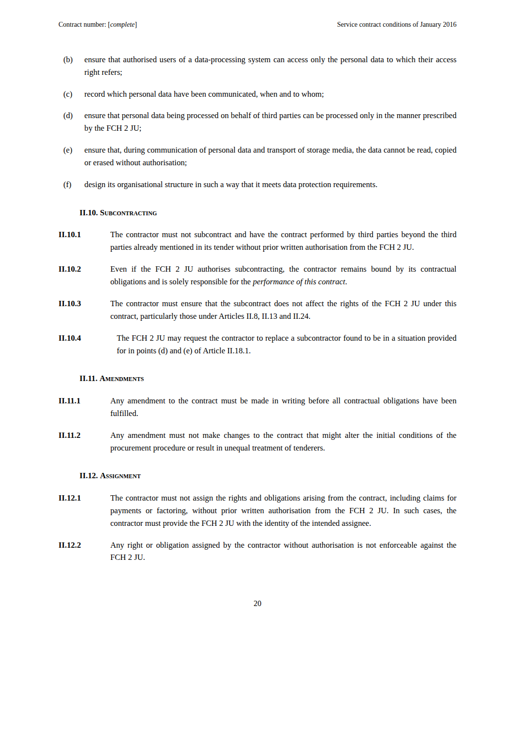Contract number: [complete]
Service contract conditions of January 2016
(b) ensure that authorised users of a data-processing system can access only the personal data to which their access right refers;
(c) record which personal data have been communicated, when and to whom;
(d) ensure that personal data being processed on behalf of third parties can be processed only in the manner prescribed by the FCH 2 JU;
(e) ensure that, during communication of personal data and transport of storage media, the data cannot be read, copied or erased without authorisation;
(f) design its organisational structure in such a way that it meets data protection requirements.
II.10. Subcontracting
II.10.1 The contractor must not subcontract and have the contract performed by third parties beyond the third parties already mentioned in its tender without prior written authorisation from the FCH 2 JU.
II.10.2 Even if the FCH 2 JU authorises subcontracting, the contractor remains bound by its contractual obligations and is solely responsible for the performance of this contract.
II.10.3 The contractor must ensure that the subcontract does not affect the rights of the FCH 2 JU under this contract, particularly those under Articles II.8, II.13 and II.24.
II.10.4 The FCH 2 JU may request the contractor to replace a subcontractor found to be in a situation provided for in points (d) and (e) of Article II.18.1.
II.11. Amendments
II.11.1 Any amendment to the contract must be made in writing before all contractual obligations have been fulfilled.
II.11.2 Any amendment must not make changes to the contract that might alter the initial conditions of the procurement procedure or result in unequal treatment of tenderers.
II.12. Assignment
II.12.1 The contractor must not assign the rights and obligations arising from the contract, including claims for payments or factoring, without prior written authorisation from the FCH 2 JU. In such cases, the contractor must provide the FCH 2 JU with the identity of the intended assignee.
II.12.2 Any right or obligation assigned by the contractor without authorisation is not enforceable against the FCH 2 JU.
20